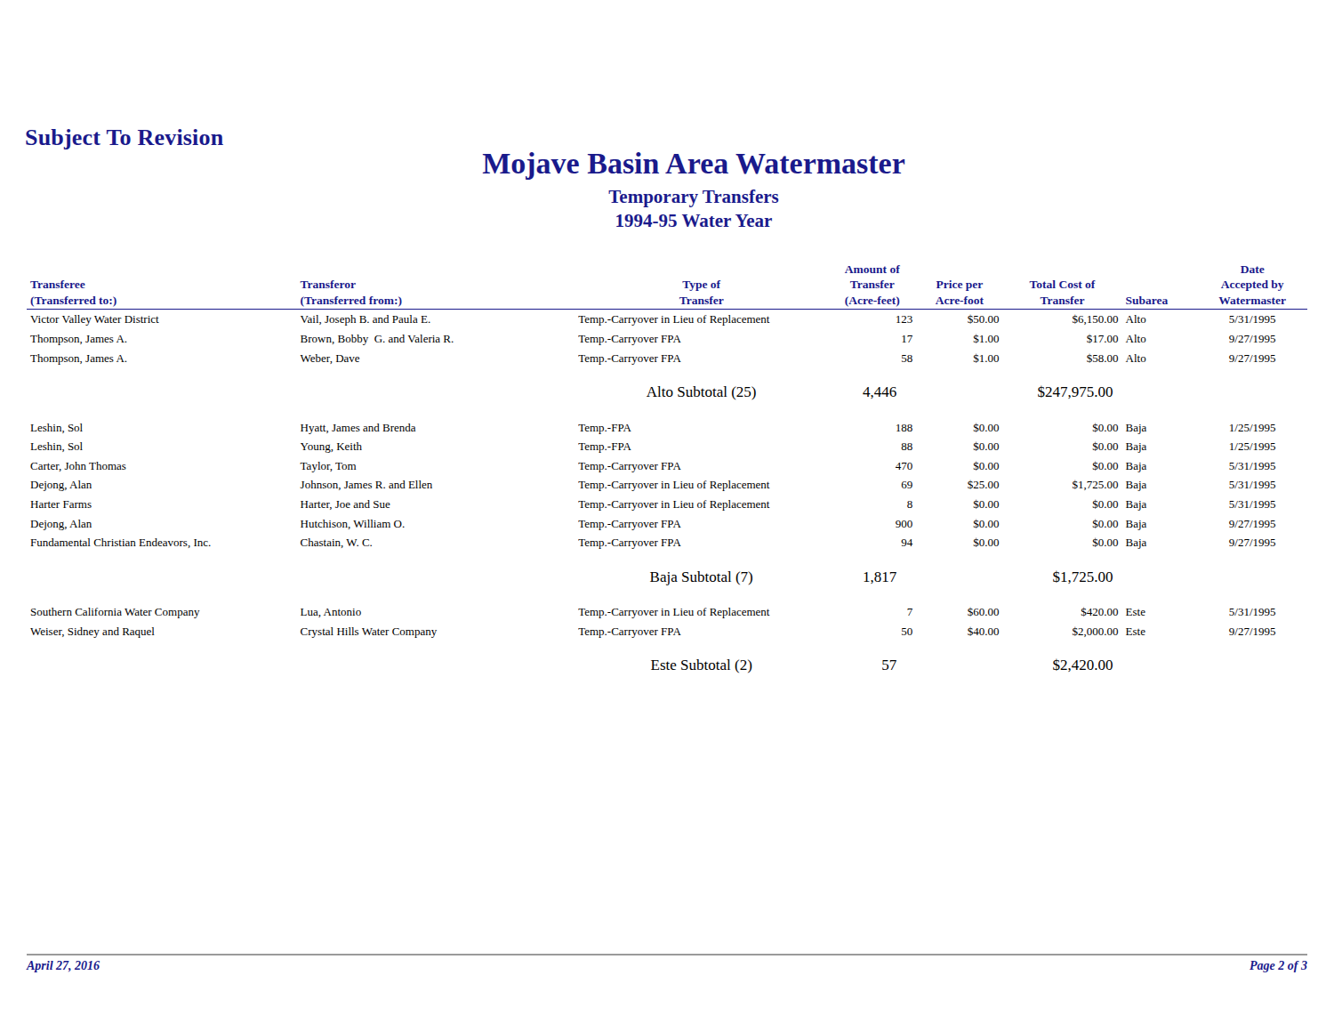Subject To Revision
Mojave Basin Area Watermaster
Temporary Transfers
1994-95 Water Year
| | | | Amount of | | | | Date |
| --- | --- | --- | --- | --- | --- | --- | --- |
| Transferee | Transferor | Type of | Transfer | Price per | Total Cost of | | Accepted by |
| (Transferred to:) | (Transferred from:) | Transfer | (Acre-feet) | Acre-foot | Transfer | Subarea | Watermaster |
| Victor Valley Water District | Vail, Joseph B. and Paula E. | Temp.-Carryover in Lieu of Replacement | 123 | $50.00 | $6,150.00 | Alto | 5/31/1995 |
| Thompson, James A. | Brown, Bobby G. and Valeria R. | Temp.-Carryover FPA | 17 | $1.00 | $17.00 | Alto | 9/27/1995 |
| Thompson, James A. | Weber, Dave | Temp.-Carryover FPA | 58 | $1.00 | $58.00 | Alto | 9/27/1995 |
| | | Alto Subtotal (25) | 4,446 | | $247,975.00 | | |
| Leshin, Sol | Hyatt, James and Brenda | Temp.-FPA | 188 | $0.00 | $0.00 | Baja | 1/25/1995 |
| Leshin, Sol | Young, Keith | Temp.-FPA | 88 | $0.00 | $0.00 | Baja | 1/25/1995 |
| Carter, John Thomas | Taylor, Tom | Temp.-Carryover FPA | 470 | $0.00 | $0.00 | Baja | 5/31/1995 |
| Dejong, Alan | Johnson, James R. and Ellen | Temp.-Carryover in Lieu of Replacement | 69 | $25.00 | $1,725.00 | Baja | 5/31/1995 |
| Harter Farms | Harter, Joe and Sue | Temp.-Carryover in Lieu of Replacement | 8 | $0.00 | $0.00 | Baja | 5/31/1995 |
| Dejong, Alan | Hutchison, William O. | Temp.-Carryover FPA | 900 | $0.00 | $0.00 | Baja | 9/27/1995 |
| Fundamental Christian Endeavors, Inc. | Chastain, W. C. | Temp.-Carryover FPA | 94 | $0.00 | $0.00 | Baja | 9/27/1995 |
| | | Baja Subtotal (7) | 1,817 | | $1,725.00 | | |
| Southern California Water Company | Lua, Antonio | Temp.-Carryover in Lieu of Replacement | 7 | $60.00 | $420.00 | Este | 5/31/1995 |
| Weiser, Sidney and Raquel | Crystal Hills Water Company | Temp.-Carryover FPA | 50 | $40.00 | $2,000.00 | Este | 9/27/1995 |
| | | Este Subtotal (2) | 57 | | $2,420.00 | | |
April 27, 2016
Page 2 of 3